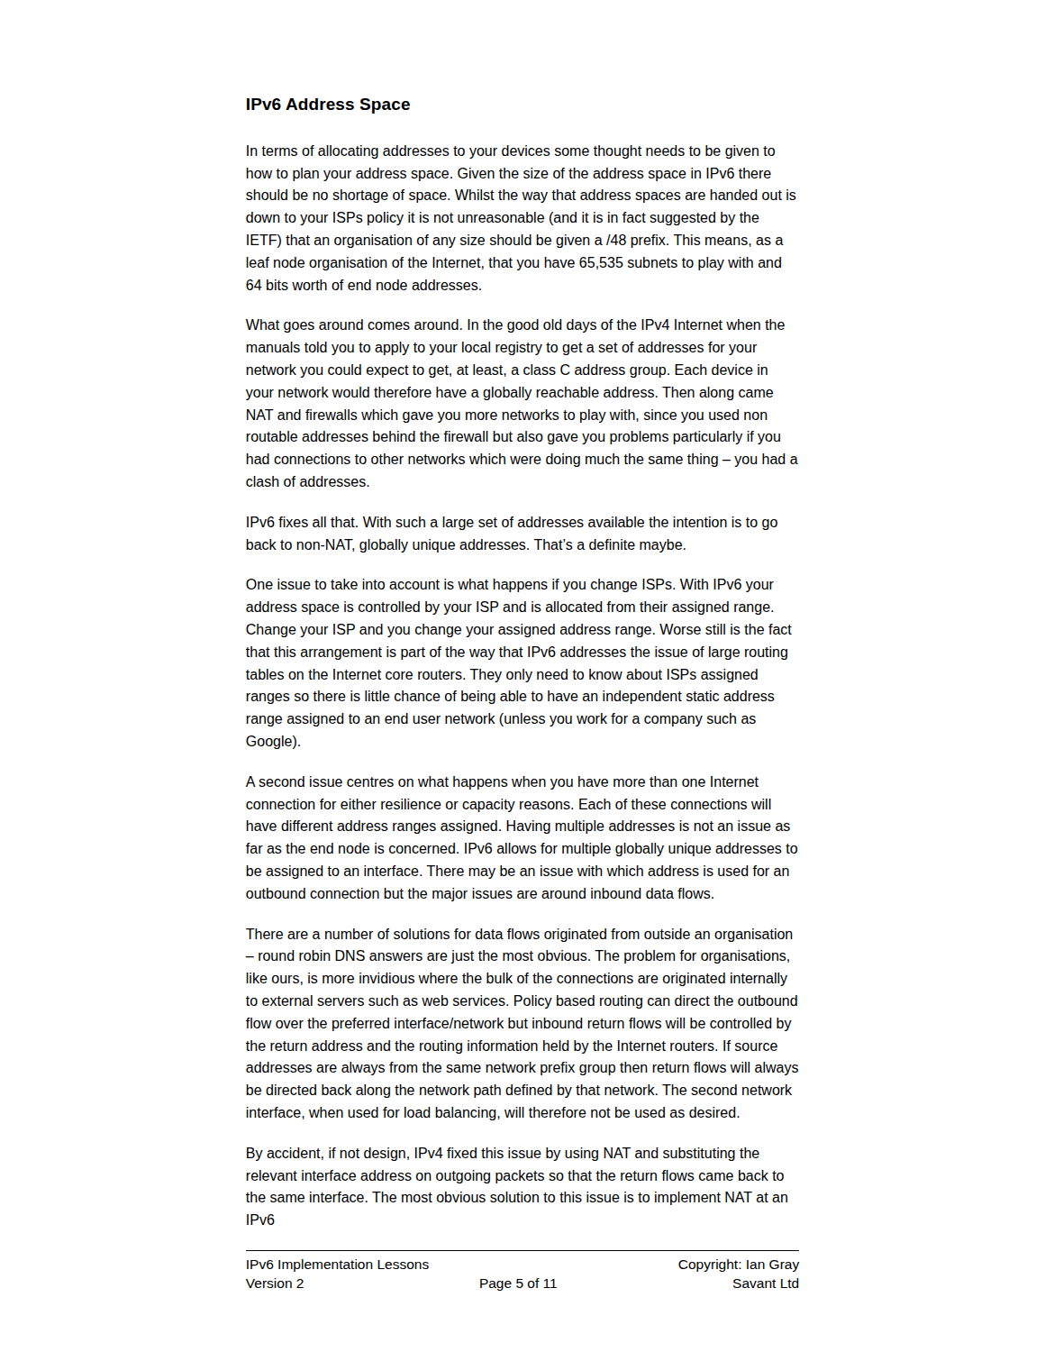IPv6 Address Space
In terms of allocating addresses to your devices some thought needs to be given to how to plan your address space. Given the size of the address space in IPv6 there should be no shortage of space. Whilst the way that address spaces are handed out is down to your ISPs policy it is not unreasonable (and it is in fact suggested by the IETF) that an organisation of any size should be given a /48 prefix. This means, as a leaf node organisation of the Internet, that you have 65,535 subnets to play with and 64 bits worth of end node addresses.
What goes around comes around. In the good old days of the IPv4 Internet when the manuals told you to apply to your local registry to get a set of addresses for your network you could expect to get, at least, a class C address group. Each device in your network would therefore have a globally reachable address. Then along came NAT and firewalls which gave you more networks to play with, since you used non routable addresses behind the firewall but also gave you problems particularly if you had connections to other networks which were doing much the same thing – you had a clash of addresses.
IPv6 fixes all that. With such a large set of addresses available the intention is to go back to non-NAT, globally unique addresses. That’s a definite maybe.
One issue to take into account is what happens if you change ISPs. With IPv6 your address space is controlled by your ISP and is allocated from their assigned range. Change your ISP and you change your assigned address range. Worse still is the fact that this arrangement is part of the way that IPv6 addresses the issue of large routing tables on the Internet core routers. They only need to know about ISPs assigned ranges so there is little chance of being able to have an independent static address range assigned to an end user network (unless you work for a company such as Google).
A second issue centres on what happens when you have more than one Internet connection for either resilience or capacity reasons. Each of these connections will have different address ranges assigned. Having multiple addresses is not an issue as far as the end node is concerned. IPv6 allows for multiple globally unique addresses to be assigned to an interface. There may be an issue with which address is used for an outbound connection but the major issues are around inbound data flows.
There are a number of solutions for data flows originated from outside an organisation – round robin DNS answers are just the most obvious. The problem for organisations, like ours, is more invidious where the bulk of the connections are originated internally to external servers such as web services. Policy based routing can direct the outbound flow over the preferred interface/network but inbound return flows will be controlled by the return address and the routing information held by the Internet routers. If source addresses are always from the same network prefix group then return flows will always be directed back along the network path defined by that network. The second network interface, when used for load balancing, will therefore not be used as desired.
By accident, if not design, IPv4 fixed this issue by using NAT and substituting the relevant interface address on outgoing packets so that the return flows came back to the same interface. The most obvious solution to this issue is to implement NAT at an IPv6
IPv6 Implementation Lessons
Copyright: Ian Gray
Version 2
Page 5 of 11
Savant Ltd